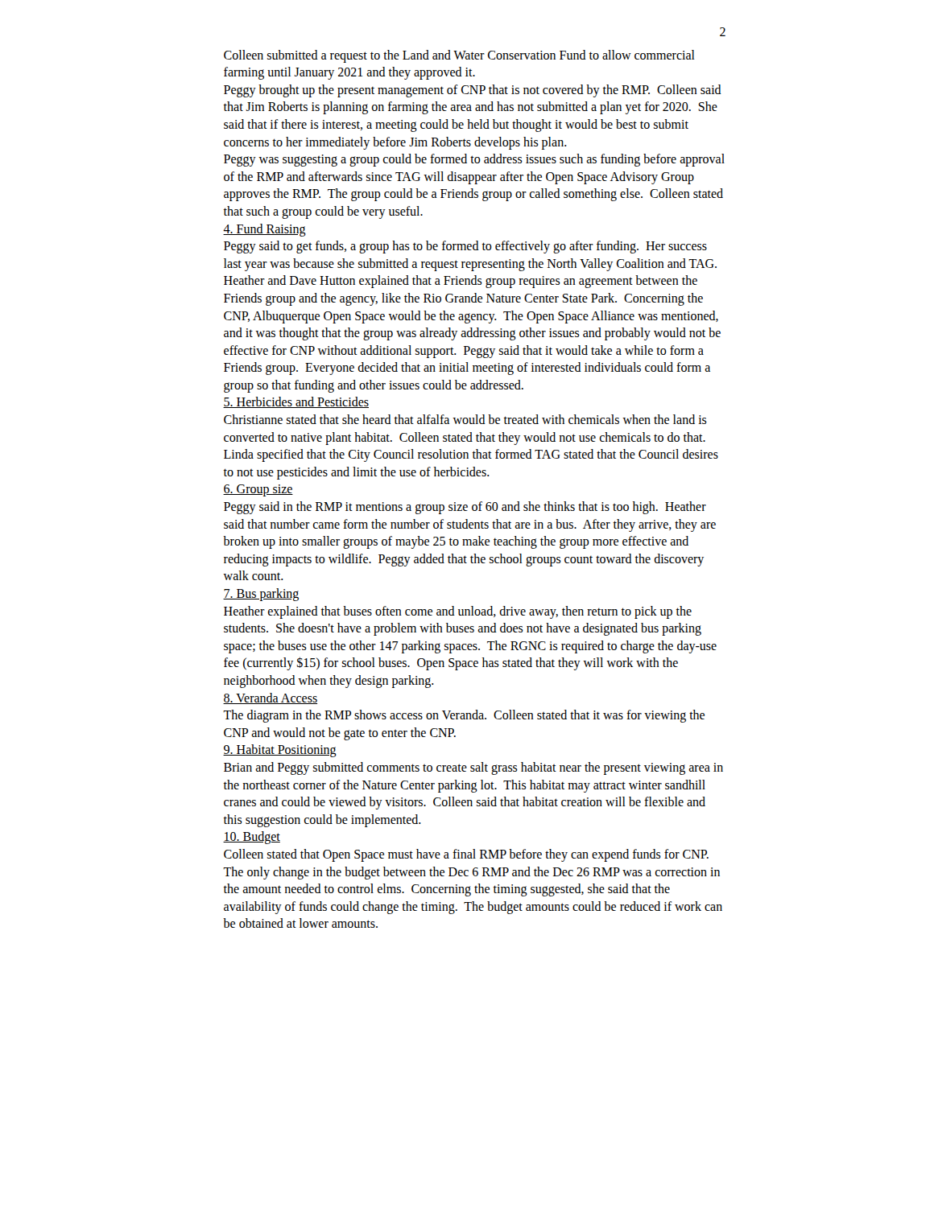2
Colleen submitted a request to the Land and Water Conservation Fund to allow commercial farming until January 2021 and they approved it.
Peggy brought up the present management of CNP that is not covered by the RMP. Colleen said that Jim Roberts is planning on farming the area and has not submitted a plan yet for 2020. She said that if there is interest, a meeting could be held but thought it would be best to submit concerns to her immediately before Jim Roberts develops his plan.
Peggy was suggesting a group could be formed to address issues such as funding before approval of the RMP and afterwards since TAG will disappear after the Open Space Advisory Group approves the RMP. The group could be a Friends group or called something else. Colleen stated that such a group could be very useful.
4. Fund Raising
Peggy said to get funds, a group has to be formed to effectively go after funding. Her success last year was because she submitted a request representing the North Valley Coalition and TAG. Heather and Dave Hutton explained that a Friends group requires an agreement between the Friends group and the agency, like the Rio Grande Nature Center State Park. Concerning the CNP, Albuquerque Open Space would be the agency. The Open Space Alliance was mentioned, and it was thought that the group was already addressing other issues and probably would not be effective for CNP without additional support. Peggy said that it would take a while to form a Friends group. Everyone decided that an initial meeting of interested individuals could form a group so that funding and other issues could be addressed.
5. Herbicides and Pesticides
Christianne stated that she heard that alfalfa would be treated with chemicals when the land is converted to native plant habitat. Colleen stated that they would not use chemicals to do that.
Linda specified that the City Council resolution that formed TAG stated that the Council desires to not use pesticides and limit the use of herbicides.
6. Group size
Peggy said in the RMP it mentions a group size of 60 and she thinks that is too high. Heather said that number came form the number of students that are in a bus. After they arrive, they are broken up into smaller groups of maybe 25 to make teaching the group more effective and reducing impacts to wildlife. Peggy added that the school groups count toward the discovery walk count.
7. Bus parking
Heather explained that buses often come and unload, drive away, then return to pick up the students. She doesn't have a problem with buses and does not have a designated bus parking space; the buses use the other 147 parking spaces. The RGNC is required to charge the day-use fee (currently $15) for school buses. Open Space has stated that they will work with the neighborhood when they design parking.
8. Veranda Access
The diagram in the RMP shows access on Veranda. Colleen stated that it was for viewing the CNP and would not be gate to enter the CNP.
9. Habitat Positioning
Brian and Peggy submitted comments to create salt grass habitat near the present viewing area in the northeast corner of the Nature Center parking lot. This habitat may attract winter sandhill cranes and could be viewed by visitors. Colleen said that habitat creation will be flexible and this suggestion could be implemented.
10. Budget
Colleen stated that Open Space must have a final RMP before they can expend funds for CNP. The only change in the budget between the Dec 6 RMP and the Dec 26 RMP was a correction in the amount needed to control elms. Concerning the timing suggested, she said that the availability of funds could change the timing. The budget amounts could be reduced if work can be obtained at lower amounts.